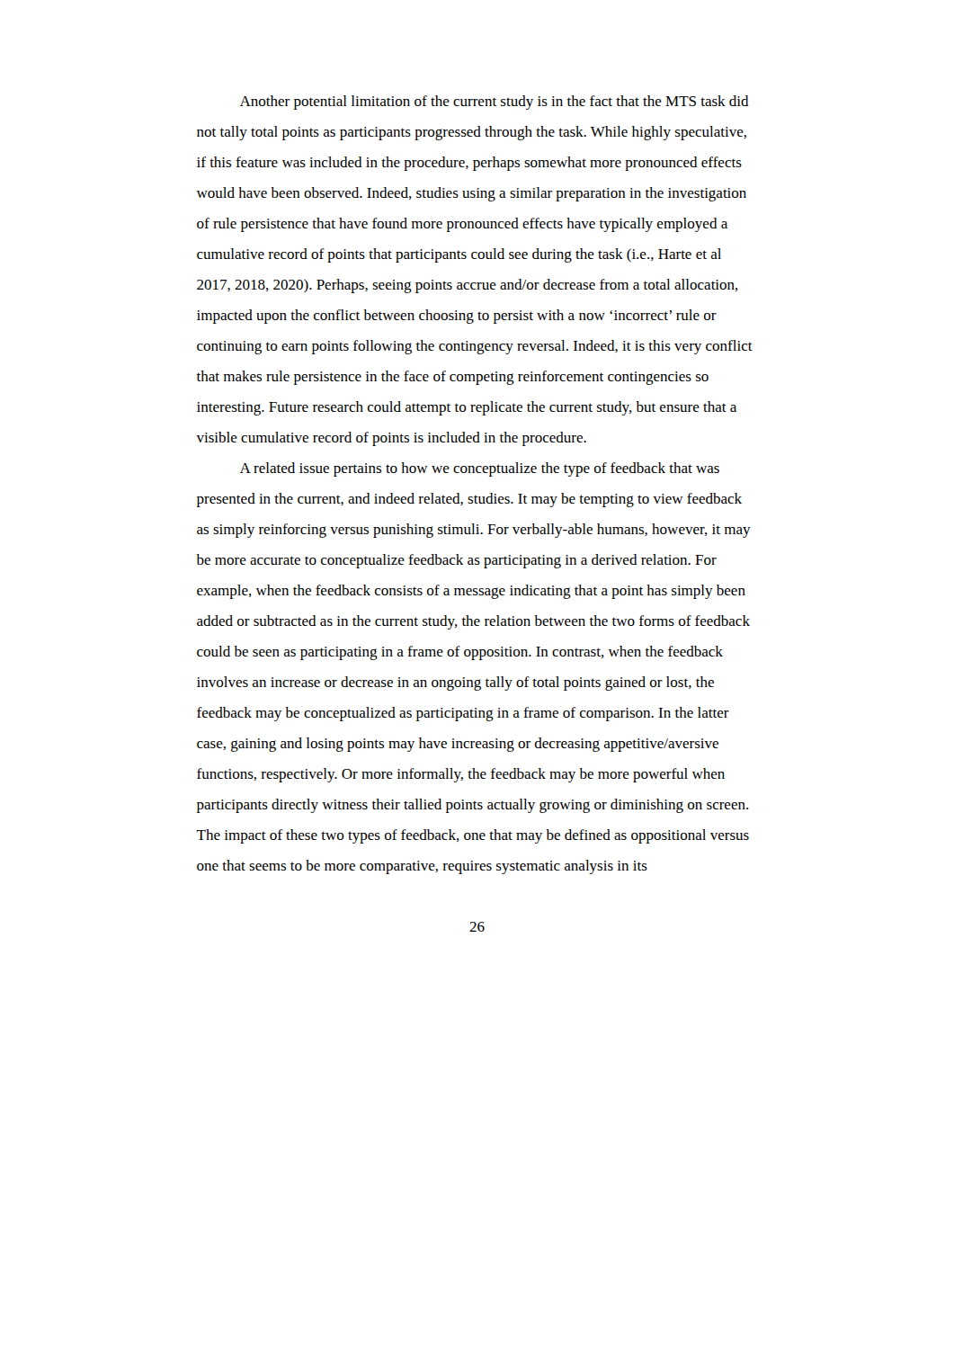Another potential limitation of the current study is in the fact that the MTS task did not tally total points as participants progressed through the task. While highly speculative, if this feature was included in the procedure, perhaps somewhat more pronounced effects would have been observed. Indeed, studies using a similar preparation in the investigation of rule persistence that have found more pronounced effects have typically employed a cumulative record of points that participants could see during the task (i.e., Harte et al 2017, 2018, 2020). Perhaps, seeing points accrue and/or decrease from a total allocation, impacted upon the conflict between choosing to persist with a now ‘incorrect’ rule or continuing to earn points following the contingency reversal. Indeed, it is this very conflict that makes rule persistence in the face of competing reinforcement contingencies so interesting. Future research could attempt to replicate the current study, but ensure that a visible cumulative record of points is included in the procedure.
A related issue pertains to how we conceptualize the type of feedback that was presented in the current, and indeed related, studies. It may be tempting to view feedback as simply reinforcing versus punishing stimuli. For verbally-able humans, however, it may be more accurate to conceptualize feedback as participating in a derived relation. For example, when the feedback consists of a message indicating that a point has simply been added or subtracted as in the current study, the relation between the two forms of feedback could be seen as participating in a frame of opposition. In contrast, when the feedback involves an increase or decrease in an ongoing tally of total points gained or lost, the feedback may be conceptualized as participating in a frame of comparison. In the latter case, gaining and losing points may have increasing or decreasing appetitive/aversive functions, respectively. Or more informally, the feedback may be more powerful when participants directly witness their tallied points actually growing or diminishing on screen. The impact of these two types of feedback, one that may be defined as oppositional versus one that seems to be more comparative, requires systematic analysis in its
26